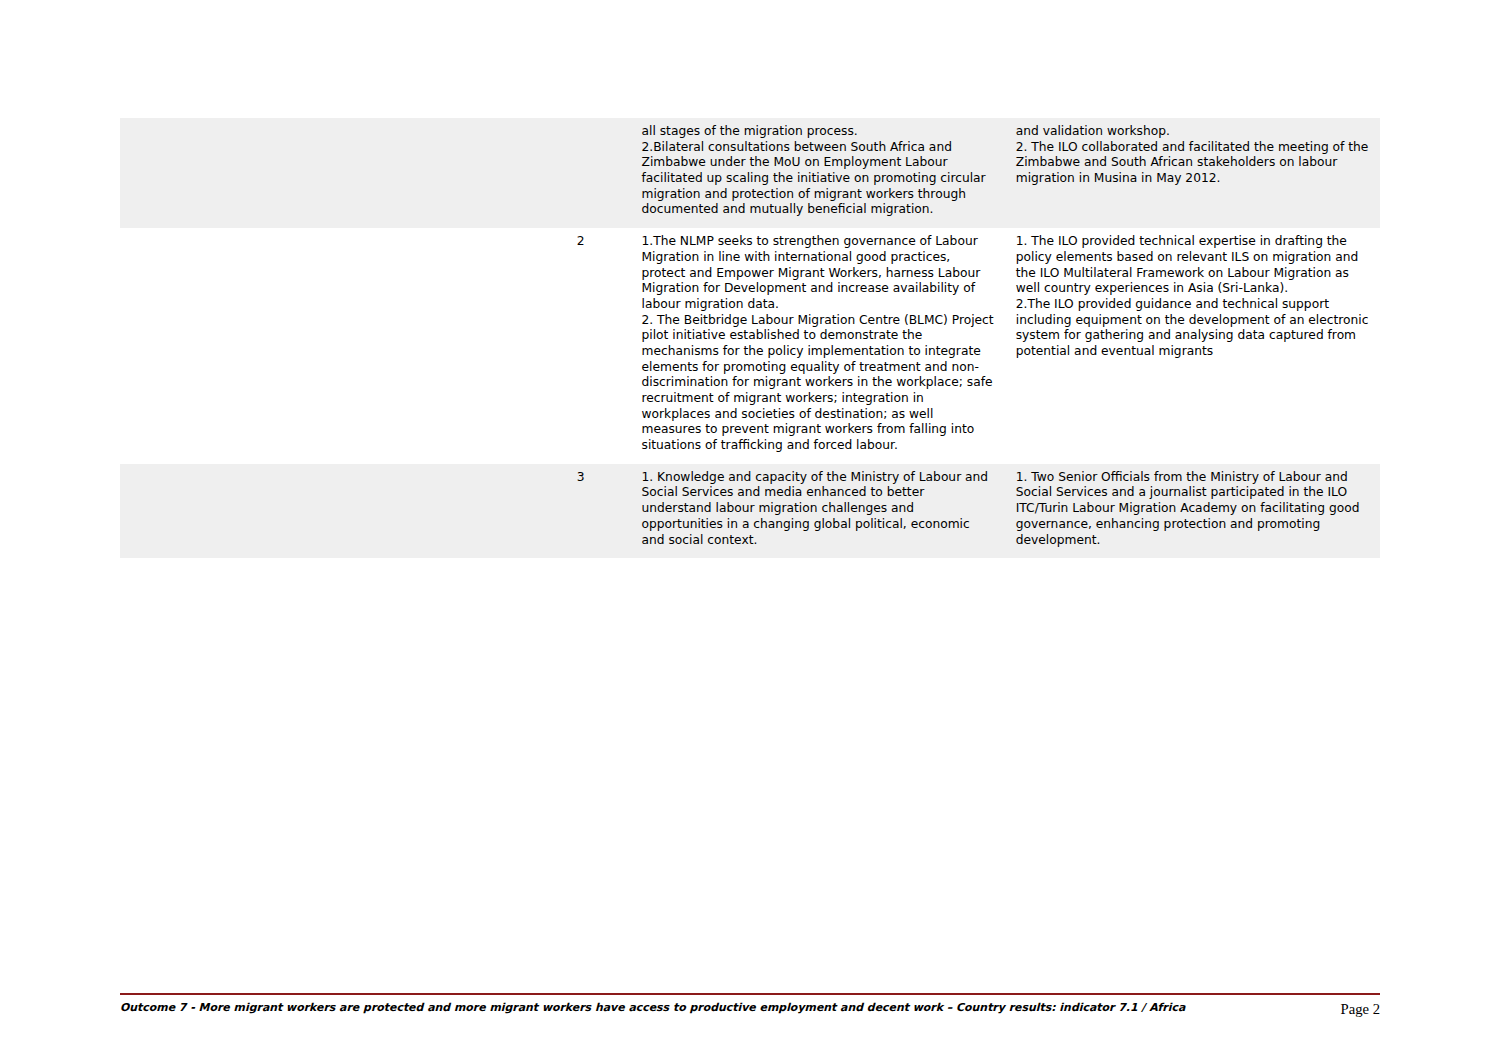| | | all stages of the migration process. 2.Bilateral consultations between South Africa and Zimbabwe under the MoU on Employment Labour facilitated up scaling the initiative on promoting circular migration and protection of migrant workers through documented and mutually beneficial migration. | and validation workshop. 2. The ILO collaborated and facilitated the meeting of the Zimbabwe and South African stakeholders on labour migration in Musina in May 2012. |
| | 2 | 1.The NLMP seeks to strengthen governance of Labour Migration in line with international good practices, protect and Empower Migrant Workers, harness Labour Migration for Development and increase availability of labour migration data. 2. The Beitbridge Labour Migration Centre (BLMC) Project pilot initiative established to demonstrate the mechanisms for the policy implementation to integrate elements for promoting equality of treatment and non-discrimination for migrant workers in the workplace; safe recruitment of migrant workers; integration in workplaces and societies of destination; as well measures to prevent migrant workers from falling into situations of trafficking and forced labour. | 1. The ILO provided technical expertise in drafting the policy elements based on relevant ILS on migration and the ILO Multilateral Framework on Labour Migration as well country experiences in Asia (Sri-Lanka). 2.The ILO provided guidance and technical support including equipment on the development of an electronic system for gathering and analysing data captured from potential and eventual migrants |
| | 3 | 1. Knowledge and capacity of the Ministry of Labour and Social Services and media enhanced to better understand labour migration challenges and opportunities in a changing global political, economic and social context. | 1. Two Senior Officials from the Ministry of Labour and Social Services and a journalist participated in the ILO ITC/Turin Labour Migration Academy on facilitating good governance, enhancing protection and promoting development. |
Outcome 7 - More migrant workers are protected and more migrant workers have access to productive employment and decent work – Country results: indicator 7.1 / Africa
Page 2